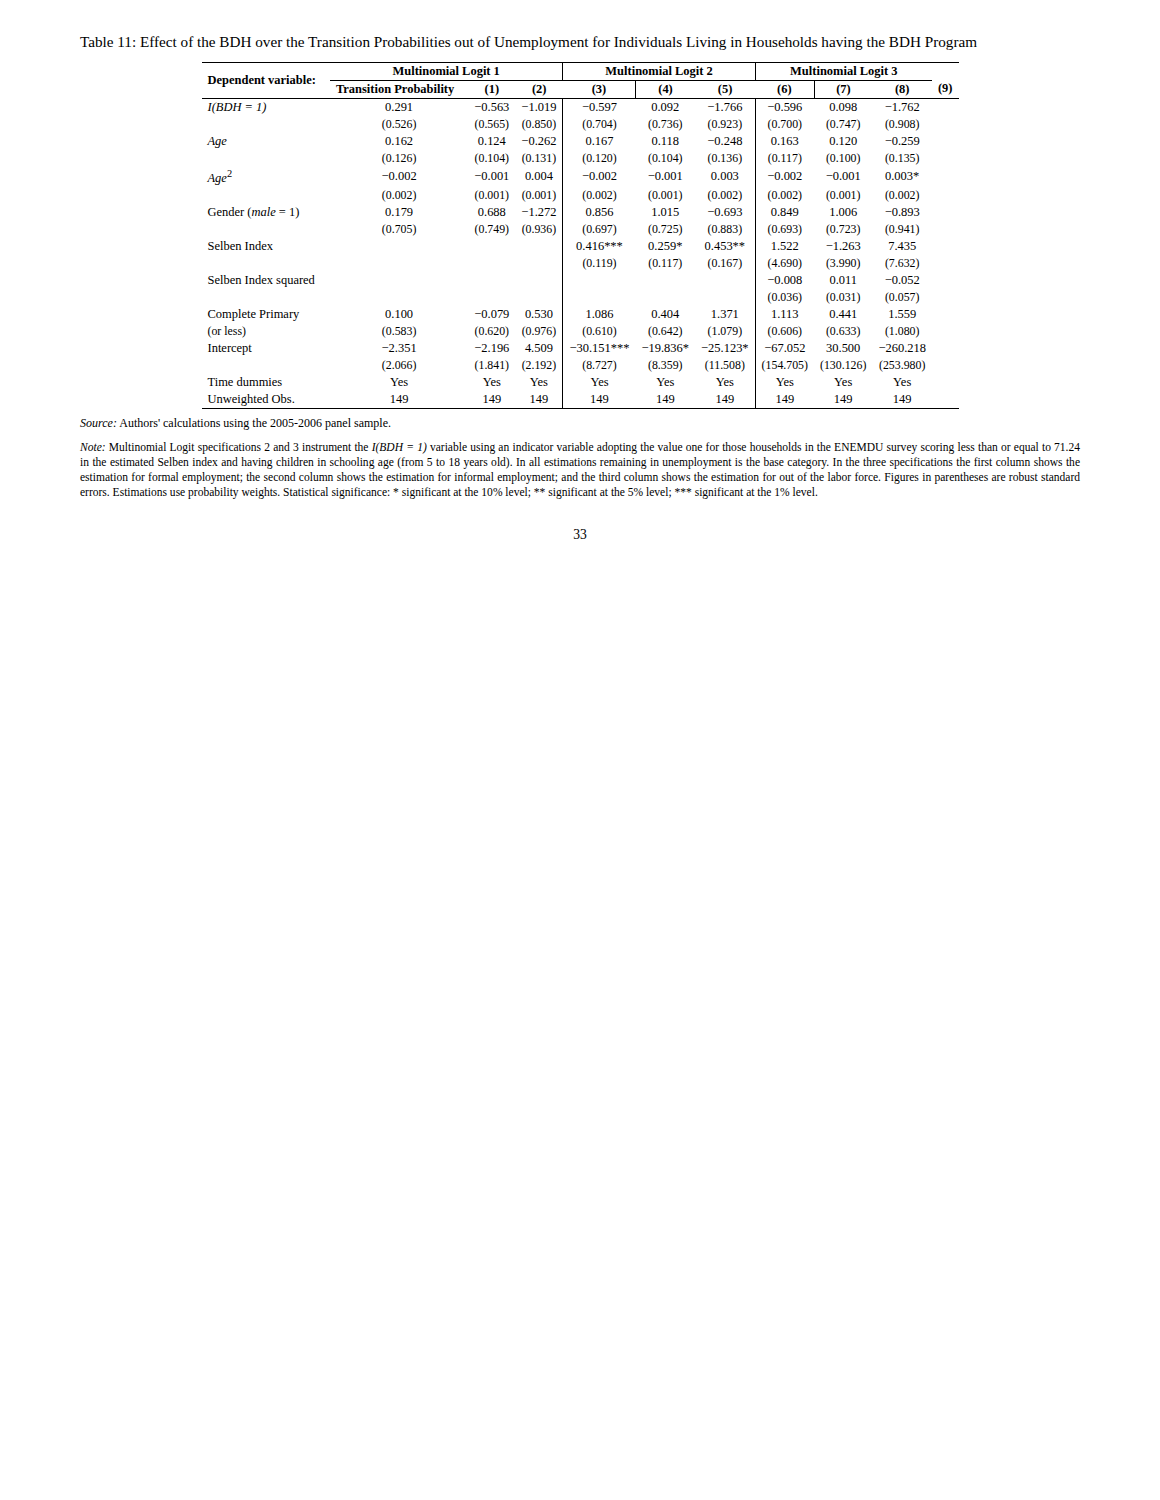Table 11: Effect of the BDH over the Transition Probabilities out of Unemployment for Individuals Living in Households having the BDH Program
| Dependent variable: | Multinomial Logit 1 | Multinomial Logit 2 | Multinomial Logit 3 |
| --- | --- | --- | --- |
| Transition Probability | (1) | (2) | (3) | (4) | (5) | (6) | (7) | (8) | (9) |
| I(BDH = 1) | 0.291 | −0.563 | −1.019 | −0.597 | 0.092 | −1.766 | −0.596 | 0.098 | −1.762 |
| | (0.526) | (0.565) | (0.850) | (0.704) | (0.736) | (0.923) | (0.700) | (0.747) | (0.908) |
| Age | 0.162 | 0.124 | −0.262 | 0.167 | 0.118 | −0.248 | 0.163 | 0.120 | −0.259 |
| | (0.126) | (0.104) | (0.131) | (0.120) | (0.104) | (0.136) | (0.117) | (0.100) | (0.135) |
| Age 2 | −0.002 | −0.001 | 0.004 | −0.002 | −0.001 | 0.003 | −0.002 | −0.001 | 0.003* |
| | (0.002) | (0.001) | (0.001) | (0.002) | (0.001) | (0.002) | (0.002) | (0.001) | (0.002) |
| Gender ( male = 1) | 0.179 | 0.688 | −1.272 | 0.856 | 1.015 | −0.693 | 0.849 | 1.006 | −0.893 |
| | (0.705) | (0.749) | (0.936) | (0.697) | (0.725) | (0.883) | (0.693) | (0.723) | (0.941) |
| Selben Index | | | | 0.416*** | 0.259* | 0.453** | 1.522 | −1.263 | 7.435 |
| | | | | (0.119) | (0.117) | (0.167) | (4.690) | (3.990) | (7.632) |
| Selben Index squared | | | | | | | −0.008 | 0.011 | −0.052 |
| | | | | | | | (0.036) | (0.031) | (0.057) |
| Complete Primary | 0.100 | −0.079 | 0.530 | 1.086 | 0.404 | 1.371 | 1.113 | 0.441 | 1.559 |
| (or less) | (0.583) | (0.620) | (0.976) | (0.610) | (0.642) | (1.079) | (0.606) | (0.633) | (1.080) |
| Intercept | −2.351 | −2.196 | 4.509 | −30.151*** | −19.836* | −25.123* | −67.052 | 30.500 | −260.218 |
| | (2.066) | (1.841) | (2.192) | (8.727) | (8.359) | (11.508) | (154.705) | (130.126) | (253.980) |
| Time dummies | Yes | Yes | Yes | Yes | Yes | Yes | Yes | Yes | Yes |
| Unweighted Obs. | 149 | 149 | 149 | 149 | 149 | 149 | 149 | 149 | 149 |
Source: Authors' calculations using the 2005-2006 panel sample.
Note: Multinomial Logit specifications 2 and 3 instrument the I(BDH = 1) variable using an indicator variable adopting the value one for those households in the ENEMDU survey scoring less than or equal to 71.24 in the estimated Selben index and having children in schooling age (from 5 to 18 years old). In all estimations remaining in unemployment is the base category. In the three specifications the first column shows the estimation for formal employment; the second column shows the estimation for informal employment; and the third column shows the estimation for out of the labor force. Figures in parentheses are robust standard errors. Estimations use probability weights. Statistical significance: * significant at the 10% level; ** significant at the 5% level; *** significant at the 1% level.
33